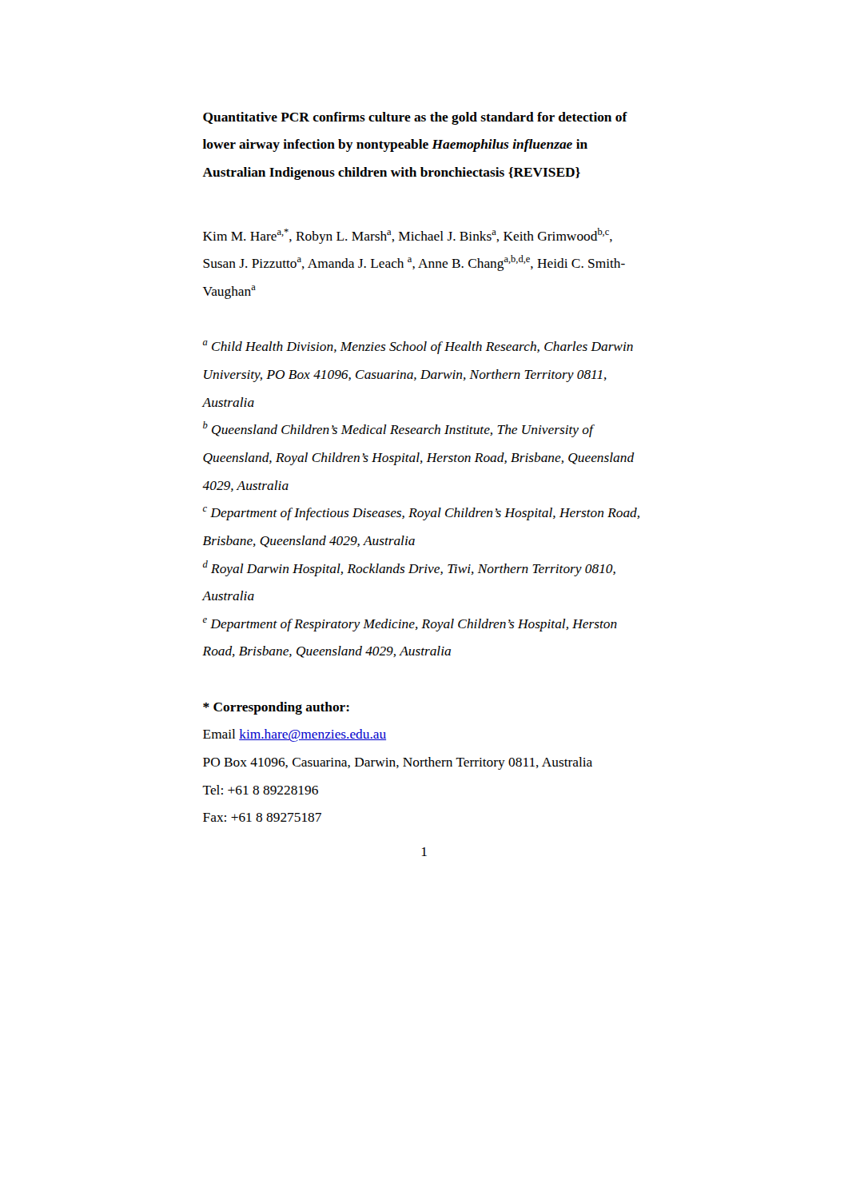Quantitative PCR confirms culture as the gold standard for detection of lower airway infection by nontypeable Haemophilus influenzae in Australian Indigenous children with bronchiectasis {REVISED}
Kim M. Harea,*, Robyn L. Marsha, Michael J. Binksa, Keith Grimwoodb,c, Susan J. Pizzuttoa, Amanda J. Leach a, Anne B. Changa,b,d,e, Heidi C. Smith-Vaughana
a Child Health Division, Menzies School of Health Research, Charles Darwin University, PO Box 41096, Casuarina, Darwin, Northern Territory 0811, Australia
b Queensland Children’s Medical Research Institute, The University of Queensland, Royal Children’s Hospital, Herston Road, Brisbane, Queensland 4029, Australia
c Department of Infectious Diseases, Royal Children’s Hospital, Herston Road, Brisbane, Queensland 4029, Australia
d Royal Darwin Hospital, Rocklands Drive, Tiwi, Northern Territory 0810, Australia
e Department of Respiratory Medicine, Royal Children’s Hospital, Herston Road, Brisbane, Queensland 4029, Australia
* Corresponding author:
Email kim.hare@menzies.edu.au
PO Box 41096, Casuarina, Darwin, Northern Territory 0811, Australia
Tel: +61 8 89228196
Fax: +61 8 89275187
1